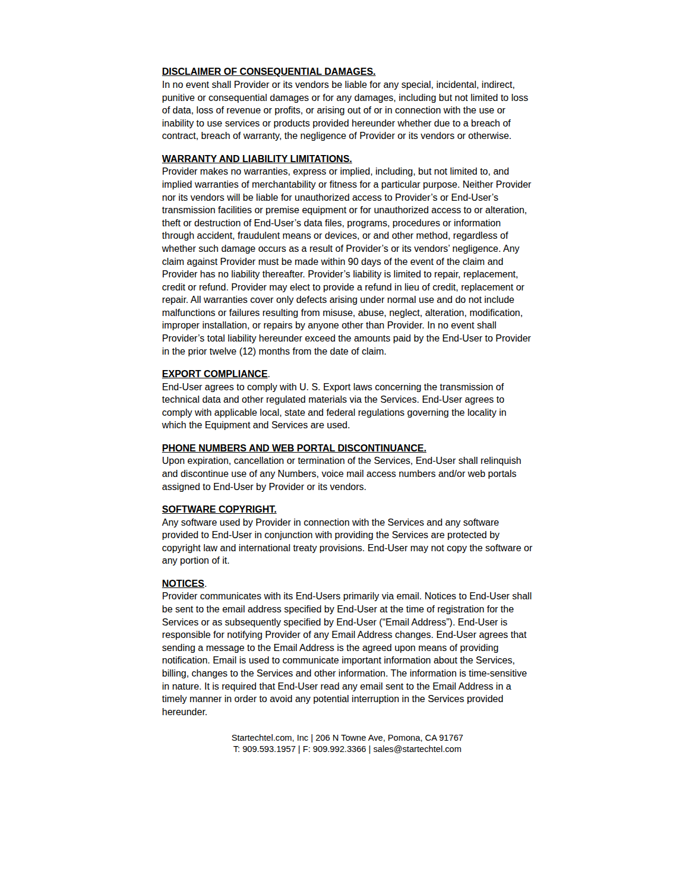DISCLAIMER OF CONSEQUENTIAL DAMAGES.
In no event shall Provider or its vendors be liable for any special, incidental, indirect, punitive or consequential damages or for any damages, including but not limited to loss of data, loss of revenue or profits, or arising out of or in connection with the use or inability to use services or products provided hereunder whether due to a breach of contract, breach of warranty, the negligence of Provider or its vendors or otherwise.
WARRANTY AND LIABILITY LIMITATIONS.
Provider makes no warranties, express or implied, including, but not limited to, and implied warranties of merchantability or fitness for a particular purpose. Neither Provider nor its vendors will be liable for unauthorized access to Provider’s or End-User’s transmission facilities or premise equipment or for unauthorized access to or alteration, theft or destruction of End-User’s data files, programs, procedures or information through accident, fraudulent means or devices, or and other method, regardless of whether such damage occurs as a result of Provider’s or its vendors’ negligence. Any claim against Provider must be made within 90 days of the event of the claim and Provider has no liability thereafter. Provider’s liability is limited to repair, replacement, credit or refund. Provider may elect to provide a refund in lieu of credit, replacement or repair. All warranties cover only defects arising under normal use and do not include malfunctions or failures resulting from misuse, abuse, neglect, alteration, modification, improper installation, or repairs by anyone other than Provider. In no event shall Provider’s total liability hereunder exceed the amounts paid by the End-User to Provider in the prior twelve (12) months from the date of claim.
EXPORT COMPLIANCE
.
End-User agrees to comply with U. S. Export laws concerning the transmission of technical data and other regulated materials via the Services. End-User agrees to comply with applicable local, state and federal regulations governing the locality in which the Equipment and Services are used.
PHONE NUMBERS AND WEB PORTAL DISCONTINUANCE.
Upon expiration, cancellation or termination of the Services, End-User shall relinquish and discontinue use of any Numbers, voice mail access numbers and/or web portals assigned to End-User by Provider or its vendors.
SOFTWARE COPYRIGHT.
Any software used by Provider in connection with the Services and any software provided to End-User in conjunction with providing the Services are protected by copyright law and international treaty provisions. End-User may not copy the software or any portion of it.
NOTICES
.
Provider communicates with its End-Users primarily via email. Notices to End-User shall be sent to the email address specified by End-User at the time of registration for the Services or as subsequently specified by End-User (“Email Address”). End-User is responsible for notifying Provider of any Email Address changes. End-User agrees that sending a message to the Email Address is the agreed upon means of providing notification. Email is used to communicate important information about the Services, billing, changes to the Services and other information. The information is time-sensitive in nature. It is required that End-User read any email sent to the Email Address in a timely manner in order to avoid any potential interruption in the Services provided hereunder.
Startechtel.com, Inc | 206 N Towne Ave, Pomona, CA 91767
T: 909.593.1957 | F: 909.992.3366 | sales@startechtel.com